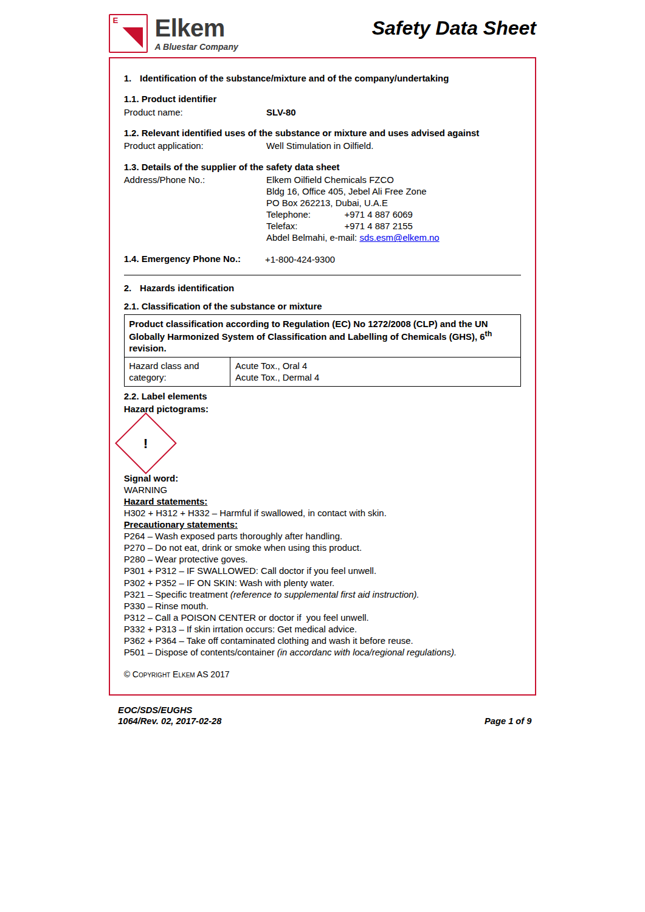Elkem
A Bluestar Company
Safety Data Sheet
1. Identification of the substance/mixture and of the company/undertaking
1.1. Product identifier
Product name:
SLV-80
1.2. Relevant identified uses of the substance or mixture and uses advised against
Product application:
Well Stimulation in Oilfield.
1.3. Details of the supplier of the safety data sheet
Address/Phone No.:
Elkem Oilfield Chemicals FZCO
Bldg 16, Office 405, Jebel Ali Free Zone
PO Box 262213, Dubai, U.A.E
Telephone:+971 4 887 6069
Telefax:+971 4 887 2155
Abdel Belmahi, e-mail: sds.esm@elkem.no
1.4. Emergency Phone No.:
+1-800-424-9300
2. Hazards identification
2.1. Classification of the substance or mixture
| Product classification according to Regulation (EC) No 1272/2008 (CLP) and the UN Globally Harmonized System of Classification and Labelling of Chemicals (GHS), 6 th revision. |
| Hazard class and category: | Acute Tox., Oral 4 Acute Tox., Dermal 4 |
2.2. Label elements
Hazard pictograms:
!
Signal word:
WARNING
Hazard statements:
H302 + H312 + H332 – Harmful if swallowed, in contact with skin.
Precautionary statements:
P264 – Wash exposed parts thoroughly after handling.
P270 – Do not eat, drink or smoke when using this product.
P280 – Wear protective goves.
P301 + P312 – IF SWALLOWED: Call doctor if you feel unwell.
P302 + P352 – IF ON SKIN: Wash with plenty water.
P321 – Specific treatment (reference to supplemental first aid instruction).
P330 – Rinse mouth.
P312 – Call a POISON CENTER or doctor if you feel unwell.
P332 + P313 – If skin irrtation occurs: Get medical advice.
P362 + P364 – Take off contaminated clothing and wash it before reuse.
P501 – Dispose of contents/container (in accordanc with loca/regional regulations).
© Copyright Elkem AS 2017
EOC/SDS/EUGHS
1064/Rev. 02, 2017-02-28
Page 1 of 9